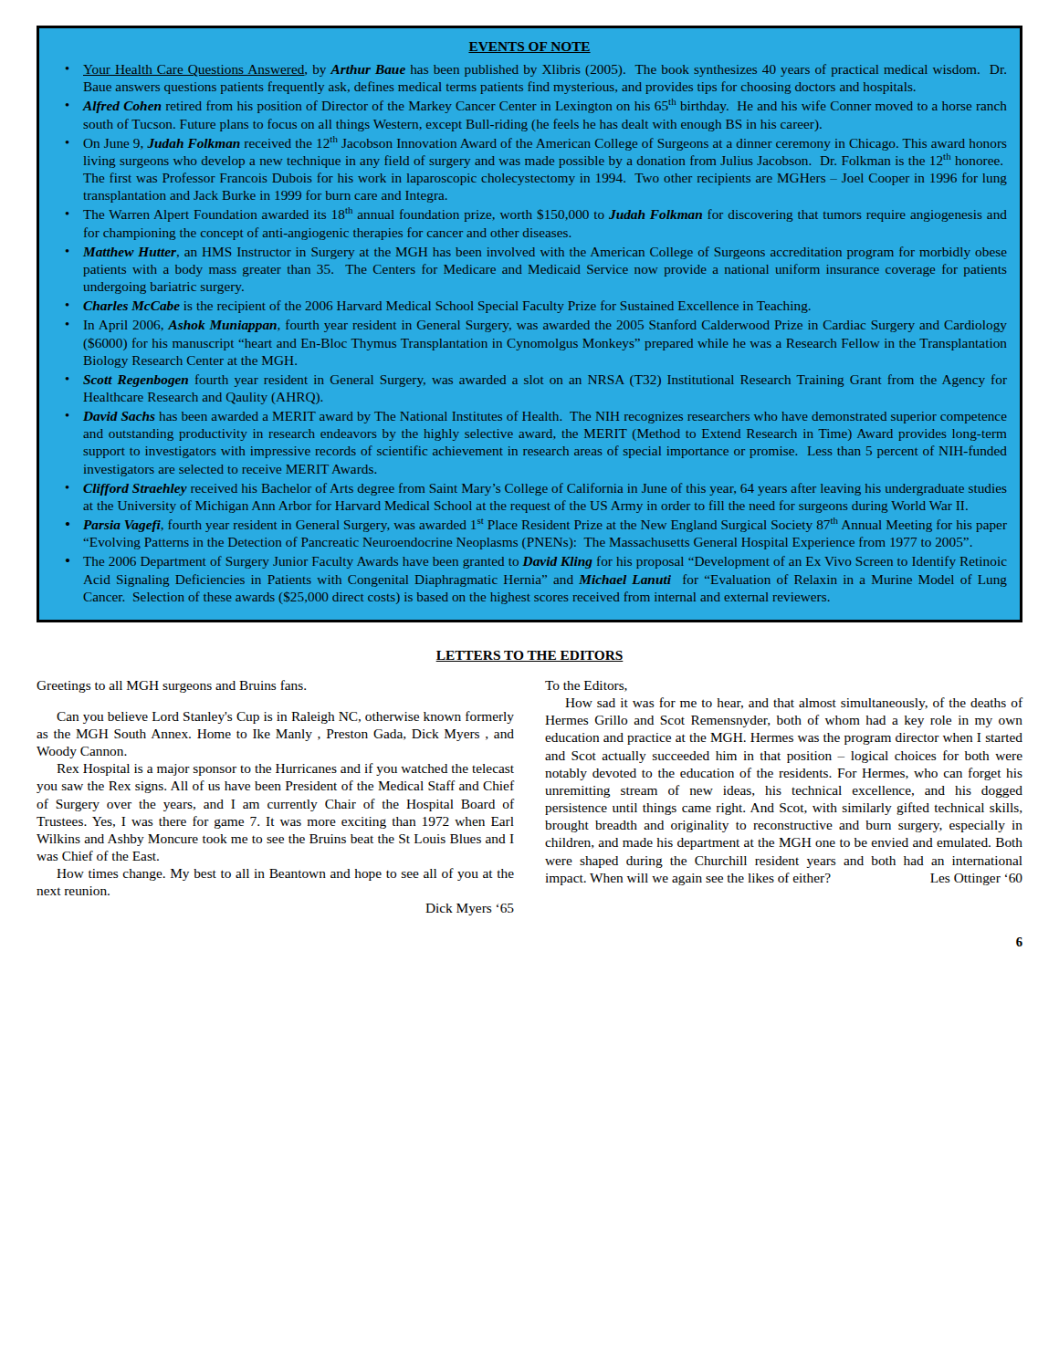EVENTS OF NOTE
Your Health Care Questions Answered, by Arthur Baue has been published by Xlibris (2005). The book synthesizes 40 years of practical medical wisdom. Dr. Baue answers questions patients frequently ask, defines medical terms patients find mysterious, and provides tips for choosing doctors and hospitals.
Alfred Cohen retired from his position of Director of the Markey Cancer Center in Lexington on his 65th birthday. He and his wife Conner moved to a horse ranch south of Tucson. Future plans to focus on all things Western, except Bull-riding (he feels he has dealt with enough BS in his career).
On June 9, Judah Folkman received the 12th Jacobson Innovation Award of the American College of Surgeons at a dinner ceremony in Chicago. This award honors living surgeons who develop a new technique in any field of surgery and was made possible by a donation from Julius Jacobson. Dr. Folkman is the 12th honoree. The first was Professor Francois Dubois for his work in laparoscopic cholecystectomy in 1994. Two other recipients are MGHers – Joel Cooper in 1996 for lung transplantation and Jack Burke in 1999 for burn care and Integra.
The Warren Alpert Foundation awarded its 18th annual foundation prize, worth $150,000 to Judah Folkman for discovering that tumors require angiogenesis and for championing the concept of anti-angiogenic therapies for cancer and other diseases.
Matthew Hutter, an HMS Instructor in Surgery at the MGH has been involved with the American College of Surgeons accreditation program for morbidly obese patients with a body mass greater than 35. The Centers for Medicare and Medicaid Service now provide a national uniform insurance coverage for patients undergoing bariatric surgery.
Charles McCabe is the recipient of the 2006 Harvard Medical School Special Faculty Prize for Sustained Excellence in Teaching.
In April 2006, Ashok Muniappan, fourth year resident in General Surgery, was awarded the 2005 Stanford Calderwood Prize in Cardiac Surgery and Cardiology ($6000) for his manuscript “heart and En-Bloc Thymus Transplantation in Cynomolgus Monkeys” prepared while he was a Research Fellow in the Transplantation Biology Research Center at the MGH.
Scott Regenbogen fourth year resident in General Surgery, was awarded a slot on an NRSA (T32) Institutional Research Training Grant from the Agency for Healthcare Research and Qaulity (AHRQ).
David Sachs has been awarded a MERIT award by The National Institutes of Health. The NIH recognizes researchers who have demonstrated superior competence and outstanding productivity in research endeavors by the highly selective award, the MERIT (Method to Extend Research in Time) Award provides long-term support to investigators with impressive records of scientific achievement in research areas of special importance or promise. Less than 5 percent of NIH-funded investigators are selected to receive MERIT Awards.
Clifford Straehley received his Bachelor of Arts degree from Saint Mary’s College of California in June of this year, 64 years after leaving his undergraduate studies at the University of Michigan Ann Arbor for Harvard Medical School at the request of the US Army in order to fill the need for surgeons during World War II.
Parsia Vagefi, fourth year resident in General Surgery, was awarded 1st Place Resident Prize at the New England Surgical Society 87th Annual Meeting for his paper “Evolving Patterns in the Detection of Pancreatic Neuroendocrine Neoplasms (PNENs): The Massachusetts General Hospital Experience from 1977 to 2005”.
The 2006 Department of Surgery Junior Faculty Awards have been granted to David Kling for his proposal “Development of an Ex Vivo Screen to Identify Retinoic Acid Signaling Deficiencies in Patients with Congenital Diaphragmatic Hernia” and Michael Lanuti for “Evaluation of Relaxin in a Murine Model of Lung Cancer. Selection of these awards ($25,000 direct costs) is based on the highest scores received from internal and external reviewers.
LETTERS TO THE EDITORS
Greetings to all MGH surgeons and Bruins fans.
Can you believe Lord Stanley's Cup is in Raleigh NC, otherwise known formerly as the MGH South Annex. Home to Ike Manly , Preston Gada, Dick Myers , and Woody Cannon.
Rex Hospital is a major sponsor to the Hurricanes and if you watched the telecast you saw the Rex signs. All of us have been President of the Medical Staff and Chief of Surgery over the years, and I am currently Chair of the Hospital Board of Trustees. Yes, I was there for game 7. It was more exciting than 1972 when Earl Wilkins and Ashby Moncure took me to see the Bruins beat the St Louis Blues and I was Chief of the East.
How times change. My best to all in Beantown and hope to see all of you at the next reunion.
Dick Myers ‘65
To the Editors,
How sad it was for me to hear, and that almost simultaneously, of the deaths of Hermes Grillo and Scot Remensnyder, both of whom had a key role in my own education and practice at the MGH. Hermes was the program director when I started and Scot actually succeeded him in that position – logical choices for both were notably devoted to the education of the residents. For Hermes, who can forget his unremitting stream of new ideas, his technical excellence, and his dogged persistence until things came right. And Scot, with similarly gifted technical skills, brought breadth and originality to reconstructive and burn surgery, especially in children, and made his department at the MGH one to be envied and emulated. Both were shaped during the Churchill resident years and both had an international impact. When will we again see the likes of either?Les Ottinger ‘60
6